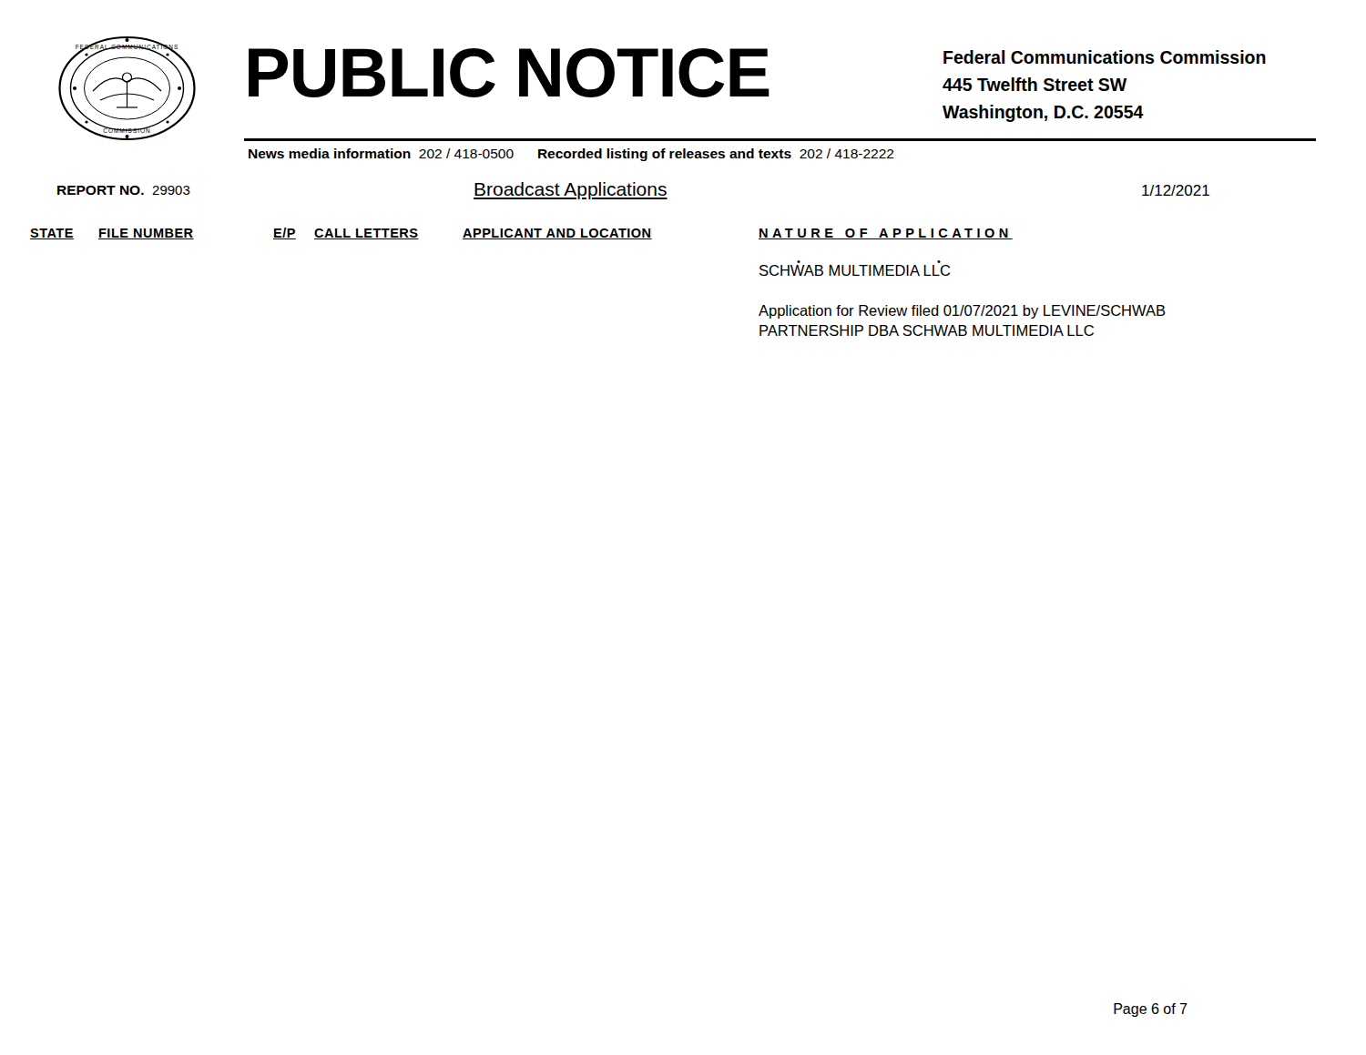FEDERAL COMMUNICATIONS COMMISSION
PUBLIC NOTICE
Federal Communications Commission
445 Twelfth Street SW
Washington, D.C. 20554
News media information 202 / 418-0500 Recorded listing of releases and texts 202 / 418-2222
REPORT NO. 29903
Broadcast Applications
1/12/2021
STATE FILE NUMBER E/P CALL LETTERS APPLICANT AND LOCATION NATURE OF APPLICATION
SCHWAB MULTIMEDIA LLC • •
Application for Review filed 01/07/2021 by LEVINE/SCHWAB
PARTNERSHIP DBA SCHWAB MULTIMEDIA LLC
Page 6 of 7